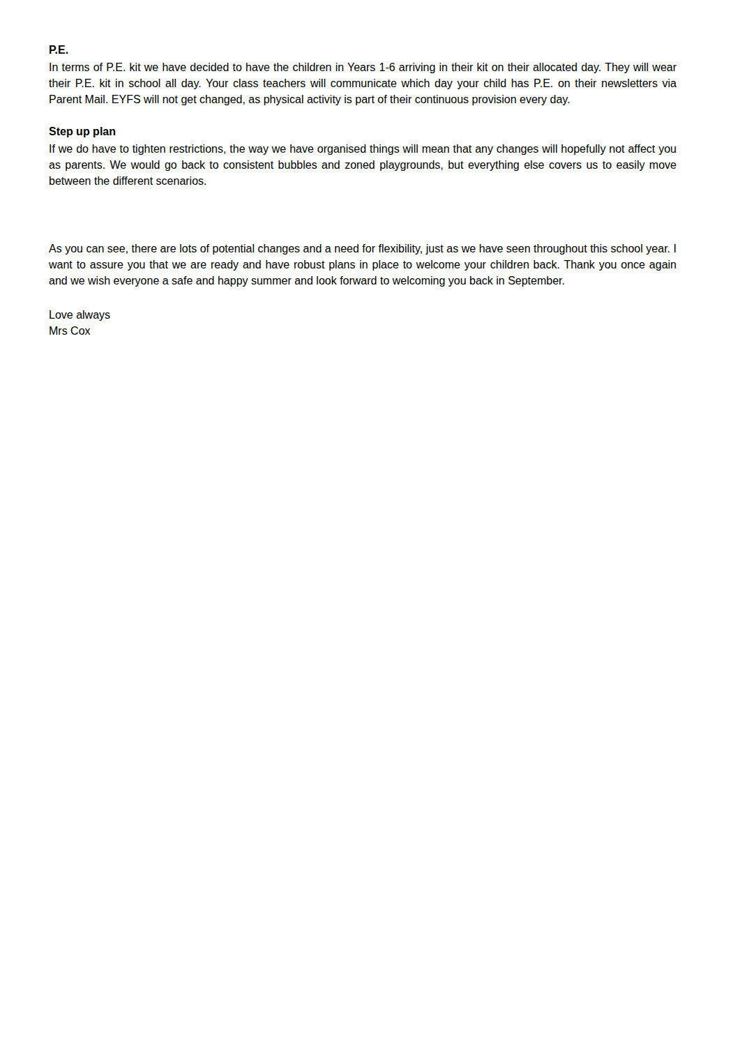P.E.
In terms of P.E. kit we have decided to have the children in Years 1-6 arriving in their kit on their allocated day. They will wear their P.E. kit in school all day. Your class teachers will communicate which day your child has P.E. on their newsletters via Parent Mail. EYFS will not get changed, as physical activity is part of their continuous provision every day.
Step up plan
If we do have to tighten restrictions, the way we have organised things will mean that any changes will hopefully not affect you as parents. We would go back to consistent bubbles and zoned playgrounds, but everything else covers us to easily move between the different scenarios.
As you can see, there are lots of potential changes and a need for flexibility, just as we have seen throughout this school year. I want to assure you that we are ready and have robust plans in place to welcome your children back. Thank you once again and we wish everyone a safe and happy summer and look forward to welcoming you back in September.
Love always
Mrs Cox